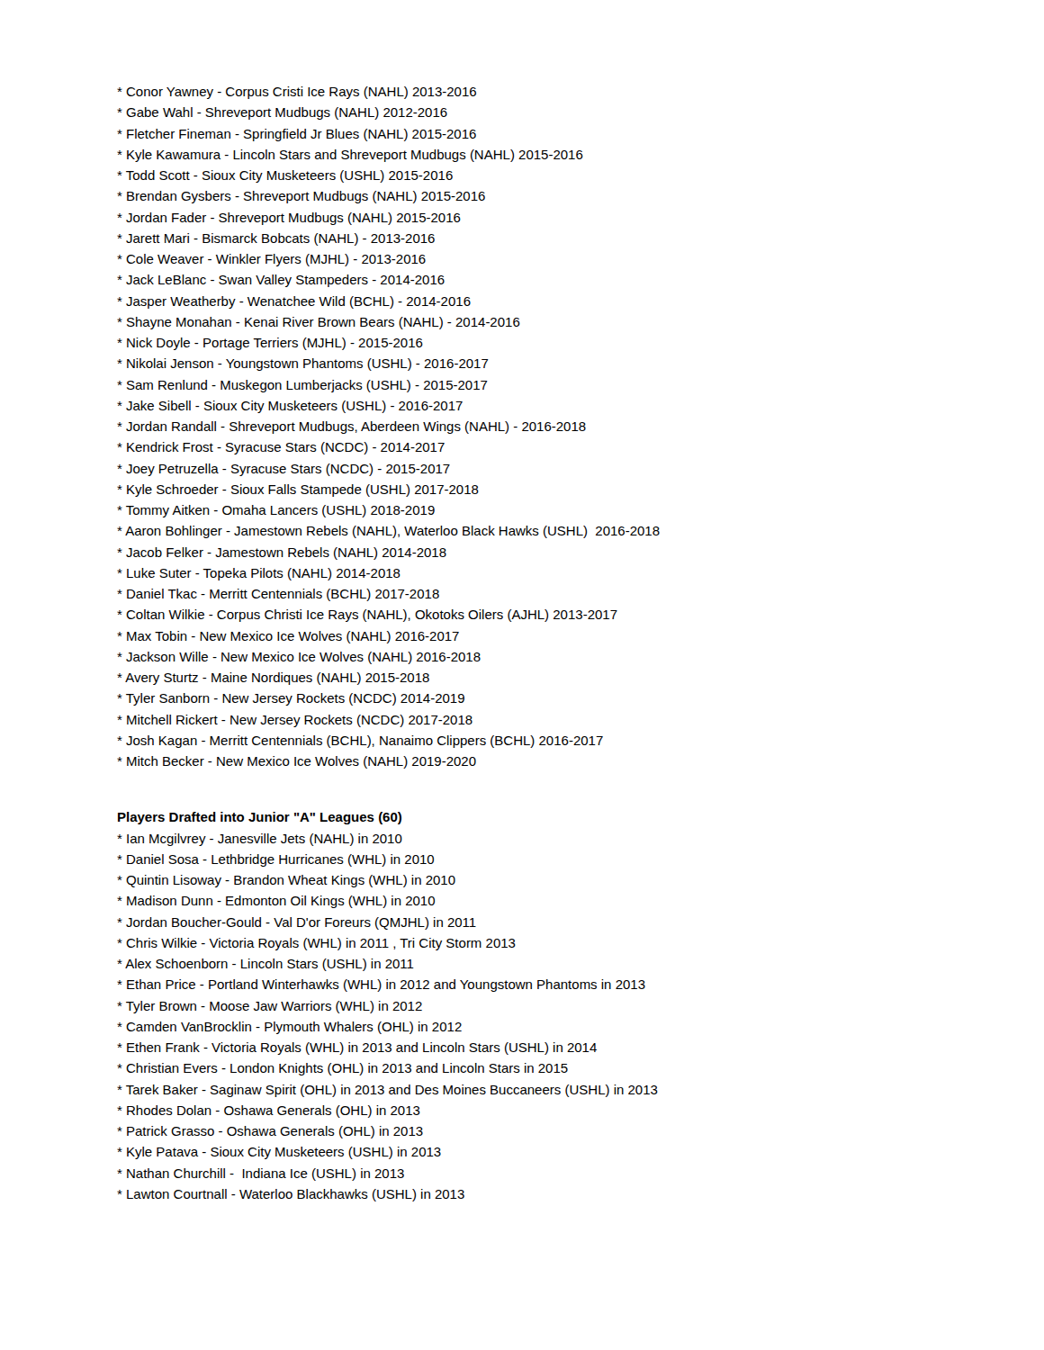Conor Yawney - Corpus Cristi Ice Rays (NAHL) 2013-2016
Gabe Wahl - Shreveport Mudbugs (NAHL) 2012-2016
Fletcher Fineman - Springfield Jr Blues (NAHL) 2015-2016
Kyle Kawamura - Lincoln Stars and Shreveport Mudbugs (NAHL) 2015-2016
Todd Scott - Sioux City Musketeers (USHL) 2015-2016
Brendan Gysbers - Shreveport Mudbugs (NAHL) 2015-2016
Jordan Fader - Shreveport Mudbugs (NAHL) 2015-2016
Jarett Mari - Bismarck Bobcats (NAHL) - 2013-2016
Cole Weaver - Winkler Flyers (MJHL) - 2013-2016
Jack LeBlanc - Swan Valley Stampeders - 2014-2016
Jasper Weatherby - Wenatchee Wild (BCHL) - 2014-2016
Shayne Monahan - Kenai River Brown Bears (NAHL) - 2014-2016
Nick Doyle - Portage Terriers (MJHL) - 2015-2016
Nikolai Jenson - Youngstown Phantoms (USHL) - 2016-2017
Sam Renlund - Muskegon Lumberjacks (USHL) - 2015-2017
Jake Sibell - Sioux City Musketeers (USHL) - 2016-2017
Jordan Randall - Shreveport Mudbugs, Aberdeen Wings (NAHL) - 2016-2018
Kendrick Frost - Syracuse Stars (NCDC) - 2014-2017
Joey Petruzella - Syracuse Stars (NCDC) - 2015-2017
Kyle Schroeder - Sioux Falls Stampede (USHL) 2017-2018
Tommy Aitken - Omaha Lancers (USHL) 2018-2019
Aaron Bohlinger - Jamestown Rebels (NAHL), Waterloo Black Hawks (USHL) 2016-2018
Jacob Felker - Jamestown Rebels (NAHL) 2014-2018
Luke Suter - Topeka Pilots (NAHL) 2014-2018
Daniel Tkac - Merritt Centennials (BCHL) 2017-2018
Coltan Wilkie - Corpus Christi Ice Rays (NAHL), Okotoks Oilers (AJHL) 2013-2017
Max Tobin - New Mexico Ice Wolves (NAHL) 2016-2017
Jackson Wille - New Mexico Ice Wolves (NAHL) 2016-2018
Avery Sturtz - Maine Nordiques (NAHL) 2015-2018
Tyler Sanborn - New Jersey Rockets (NCDC) 2014-2019
Mitchell Rickert - New Jersey Rockets (NCDC) 2017-2018
Josh Kagan - Merritt Centennials (BCHL), Nanaimo Clippers (BCHL) 2016-2017
Mitch Becker - New Mexico Ice Wolves (NAHL) 2019-2020
Players Drafted into Junior "A" Leagues (60)
Ian Mcgilvrey - Janesville Jets (NAHL) in 2010
Daniel Sosa - Lethbridge Hurricanes (WHL) in 2010
Quintin Lisoway - Brandon Wheat Kings (WHL) in 2010
Madison Dunn - Edmonton Oil Kings (WHL) in 2010
Jordan Boucher-Gould - Val D'or Foreurs (QMJHL) in 2011
Chris Wilkie - Victoria Royals (WHL) in 2011 , Tri City Storm 2013
Alex Schoenborn - Lincoln Stars (USHL) in 2011
Ethan Price - Portland Winterhawks (WHL) in 2012 and Youngstown Phantoms in 2013
Tyler Brown - Moose Jaw Warriors (WHL) in 2012
Camden VanBrocklin - Plymouth Whalers (OHL) in 2012
Ethen Frank - Victoria Royals (WHL) in 2013 and Lincoln Stars (USHL) in 2014
Christian Evers - London Knights (OHL) in 2013 and Lincoln Stars in 2015
Tarek Baker - Saginaw Spirit (OHL) in 2013 and Des Moines Buccaneers (USHL) in 2013
Rhodes Dolan - Oshawa Generals (OHL) in 2013
Patrick Grasso - Oshawa Generals (OHL) in 2013
Kyle Patava - Sioux City Musketeers (USHL) in 2013
Nathan Churchill - Indiana Ice (USHL) in 2013
Lawton Courtnall - Waterloo Blackhawks (USHL) in 2013